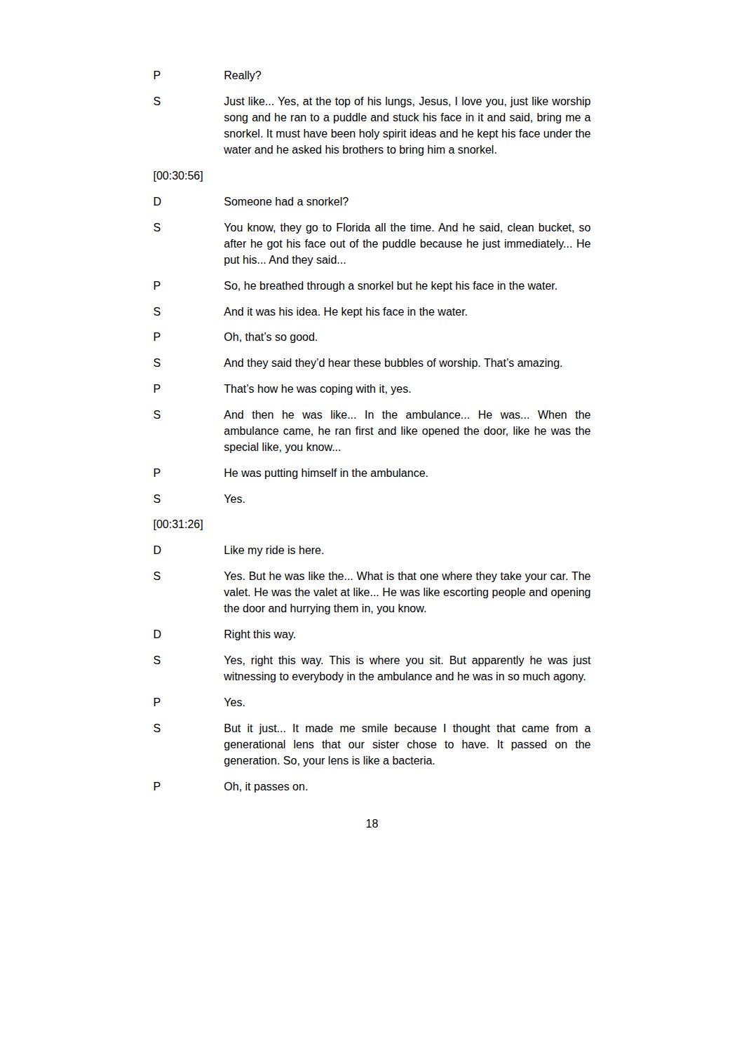| P | Really? |
| S | Just like... Yes, at the top of his lungs, Jesus, I love you, just like worship song and he ran to a puddle and stuck his face in it and said, bring me a snorkel. It must have been holy spirit ideas and he kept his face under the water and he asked his brothers to bring him a snorkel. |
| [00:30:56] | |
| D | Someone had a snorkel? |
| S | You know, they go to Florida all the time. And he said, clean bucket, so after he got his face out of the puddle because he just immediately... He put his... And they said... |
| P | So, he breathed through a snorkel but he kept his face in the water. |
| S | And it was his idea. He kept his face in the water. |
| P | Oh, that’s so good. |
| S | And they said they’d hear these bubbles of worship. That’s amazing. |
| P | That’s how he was coping with it, yes. |
| S | And then he was like... In the ambulance... He was... When the ambulance came, he ran first and like opened the door, like he was the special like, you know... |
| P | He was putting himself in the ambulance. |
| S | Yes. |
| [00:31:26] | |
| D | Like my ride is here. |
| S | Yes. But he was like the... What is that one where they take your car. The valet. He was the valet at like... He was like escorting people and opening the door and hurrying them in, you know. |
| D | Right this way. |
| S | Yes, right this way. This is where you sit. But apparently he was just witnessing to everybody in the ambulance and he was in so much agony. |
| P | Yes. |
| S | But it just... It made me smile because I thought that came from a generational lens that our sister chose to have. It passed on the generation. So, your lens is like a bacteria. |
| P | Oh, it passes on. |
18